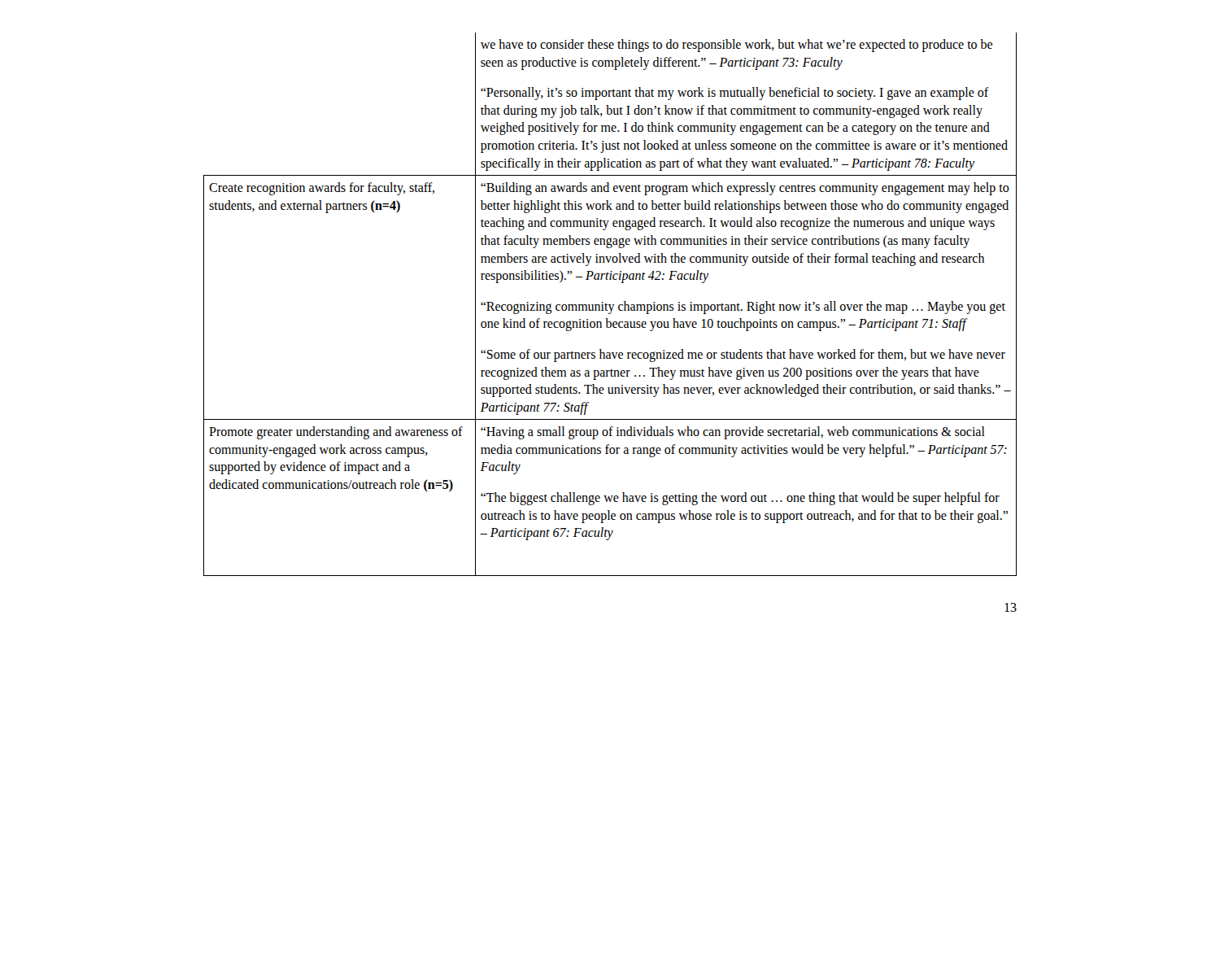| | we have to consider these things to do responsible work, but what we’re expected to produce to be seen as productive is completely different.” – Participant 73: Faculty “Personally, it’s so important that my work is mutually beneficial to society. I gave an example of that during my job talk, but I don’t know if that commitment to community-engaged work really weighed positively for me. I do think community engagement can be a category on the tenure and promotion criteria. It’s just not looked at unless someone on the committee is aware or it’s mentioned specifically in their application as part of what they want evaluated.” – Participant 78: Faculty |
| Create recognition awards for faculty, staff, students, and external partners (n=4) | “Building an awards and event program which expressly centres community engagement may help to better highlight this work and to better build relationships between those who do community engaged teaching and community engaged research. It would also recognize the numerous and unique ways that faculty members engage with communities in their service contributions (as many faculty members are actively involved with the community outside of their formal teaching and research responsibilities).” – Participant 42: Faculty “Recognizing community champions is important. Right now it’s all over the map … Maybe you get one kind of recognition because you have 10 touchpoints on campus.” – Participant 71: Staff “Some of our partners have recognized me or students that have worked for them, but we have never recognized them as a partner … They must have given us 200 positions over the years that have supported students. The university has never, ever acknowledged their contribution, or said thanks.” – Participant 77: Staff |
| Promote greater understanding and awareness of community-engaged work across campus, supported by evidence of impact and a dedicated communications/outreach role (n=5) | “Having a small group of individuals who can provide secretarial, web communications & social media communications for a range of community activities would be very helpful.” – Participant 57: Faculty “The biggest challenge we have is getting the word out … one thing that would be super helpful for outreach is to have people on campus whose role is to support outreach, and for that to be their goal.” – Participant 67: Faculty |
13